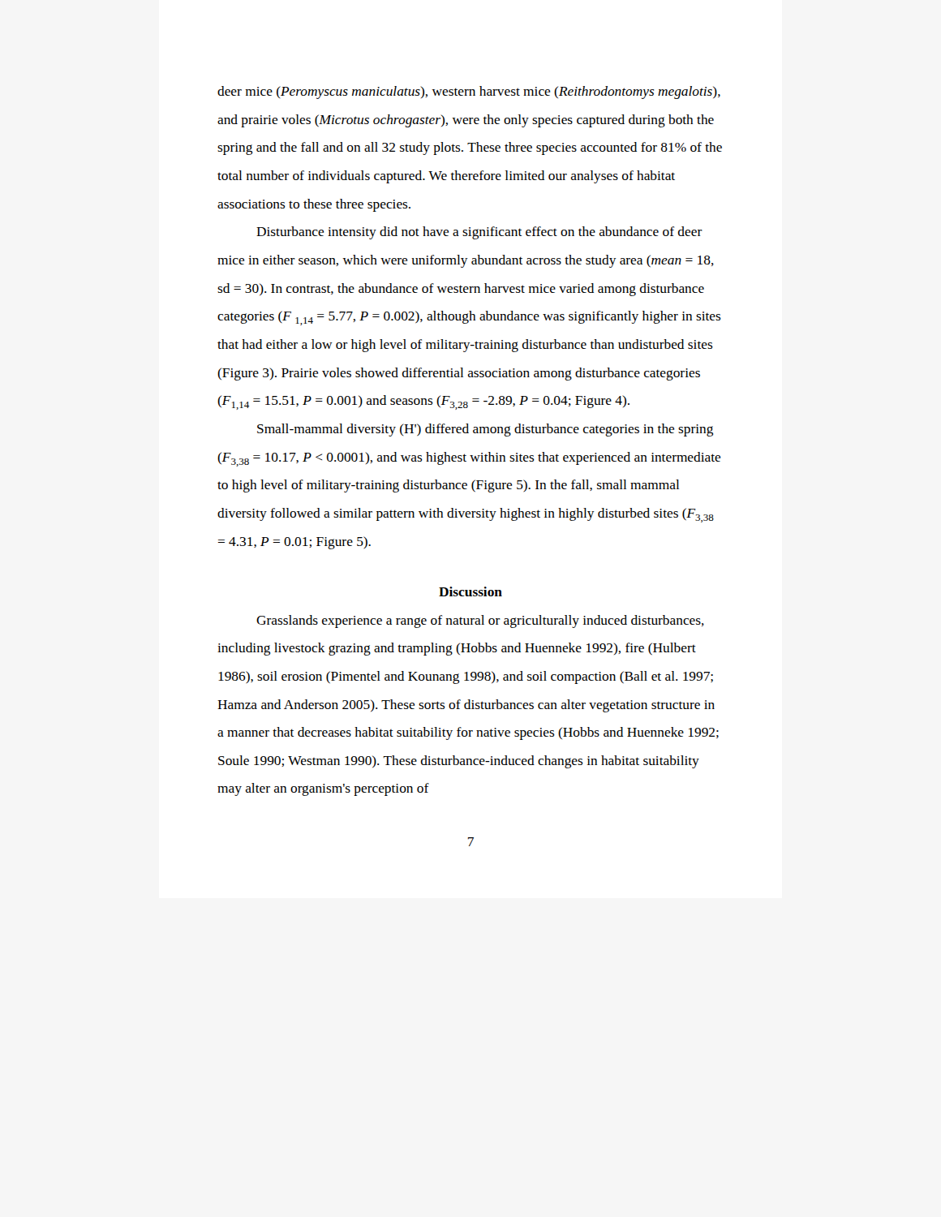deer mice (Peromyscus maniculatus), western harvest mice (Reithrodontomys megalotis), and prairie voles (Microtus ochrogaster), were the only species captured during both the spring and the fall and on all 32 study plots. These three species accounted for 81% of the total number of individuals captured. We therefore limited our analyses of habitat associations to these three species.
Disturbance intensity did not have a significant effect on the abundance of deer mice in either season, which were uniformly abundant across the study area (mean = 18, sd = 30). In contrast, the abundance of western harvest mice varied among disturbance categories (F 1,14 = 5.77, P = 0.002), although abundance was significantly higher in sites that had either a low or high level of military-training disturbance than undisturbed sites (Figure 3). Prairie voles showed differential association among disturbance categories (F1,14 = 15.51, P = 0.001) and seasons (F3,28 = -2.89, P = 0.04; Figure 4).
Small-mammal diversity (H') differed among disturbance categories in the spring (F3,38 = 10.17, P < 0.0001), and was highest within sites that experienced an intermediate to high level of military-training disturbance (Figure 5). In the fall, small mammal diversity followed a similar pattern with diversity highest in highly disturbed sites (F3,38 = 4.31, P = 0.01; Figure 5).
Discussion
Grasslands experience a range of natural or agriculturally induced disturbances, including livestock grazing and trampling (Hobbs and Huenneke 1992), fire (Hulbert 1986), soil erosion (Pimentel and Kounang 1998), and soil compaction (Ball et al. 1997; Hamza and Anderson 2005). These sorts of disturbances can alter vegetation structure in a manner that decreases habitat suitability for native species (Hobbs and Huenneke 1992; Soule 1990; Westman 1990). These disturbance-induced changes in habitat suitability may alter an organism's perception of
7